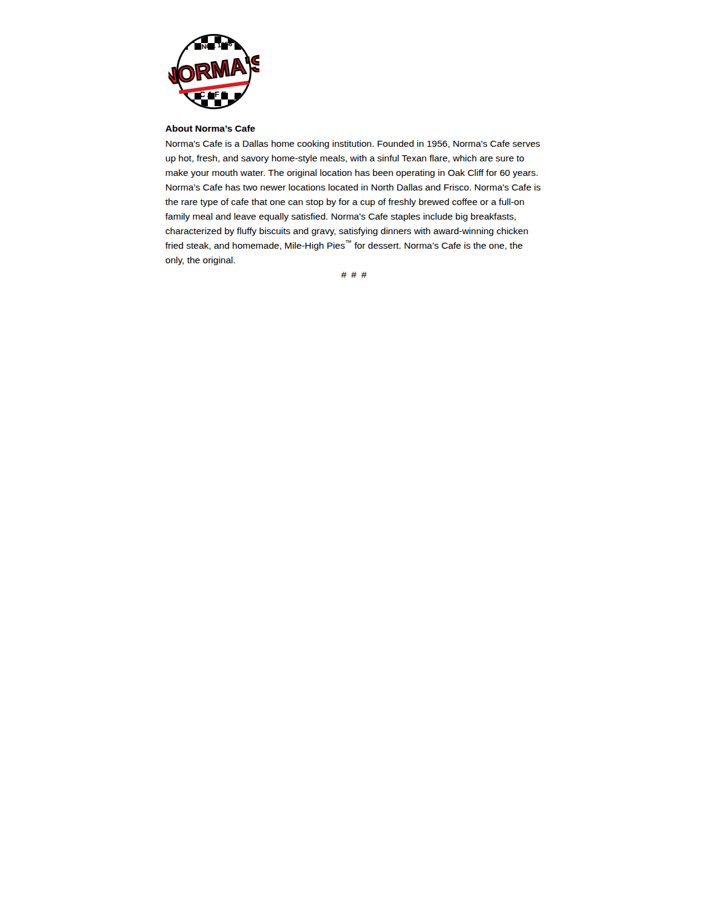About Norma’s Cafe
Norma's Cafe is a Dallas home cooking institution. Founded in 1956, Norma's Cafe serves up hot, fresh, and savory home-style meals, with a sinful Texan flare, which are sure to make your mouth water. The original location has been operating in Oak Cliff for 60 years. Norma’s Cafe has two newer locations located in North Dallas and Frisco. Norma's Cafe is the rare type of cafe that one can stop by for a cup of freshly brewed coffee or a full-on family meal and leave equally satisfied. Norma's Cafe staples include big breakfasts, characterized by fluffy biscuits and gravy, satisfying dinners with award-winning chicken fried steak, and homemade, Mile-High Pies™ for dessert. Norma’s Cafe is the one, the only, the original.
# # #